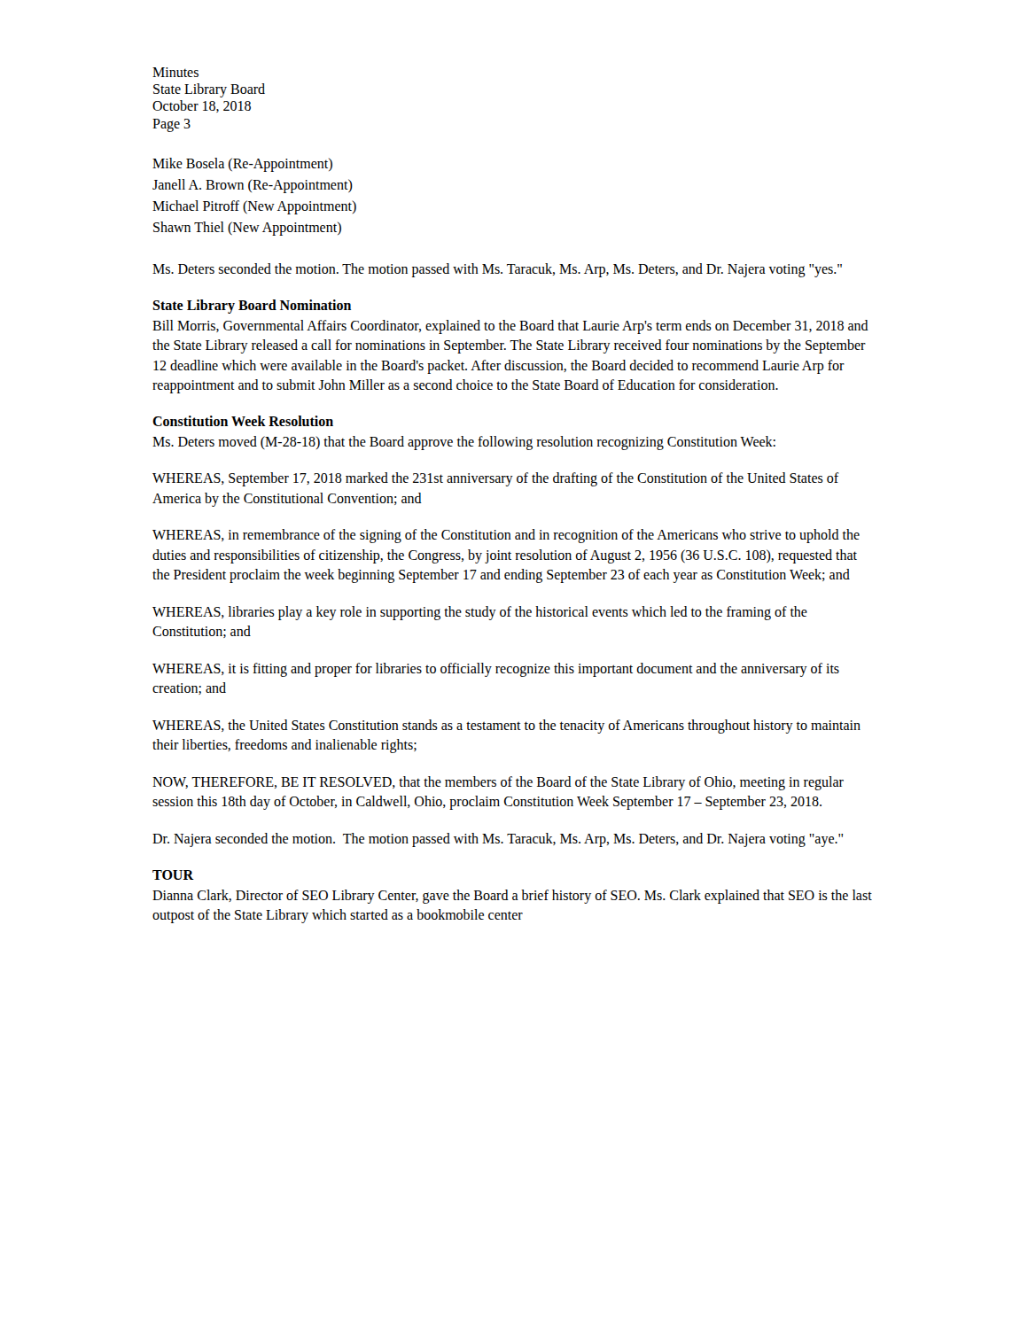Minutes
State Library Board
October 18, 2018
Page 3
Mike Bosela (Re-Appointment)
Janell A. Brown (Re-Appointment)
Michael Pitroff (New Appointment)
Shawn Thiel (New Appointment)
Ms. Deters seconded the motion. The motion passed with Ms. Taracuk, Ms. Arp, Ms. Deters, and Dr. Najera voting "yes."
State Library Board Nomination
Bill Morris, Governmental Affairs Coordinator, explained to the Board that Laurie Arp's term ends on December 31, 2018 and the State Library released a call for nominations in September. The State Library received four nominations by the September 12 deadline which were available in the Board's packet. After discussion, the Board decided to recommend Laurie Arp for reappointment and to submit John Miller as a second choice to the State Board of Education for consideration.
Constitution Week Resolution
Ms. Deters moved (M-28-18) that the Board approve the following resolution recognizing Constitution Week:
WHEREAS, September 17, 2018 marked the 231st anniversary of the drafting of the Constitution of the United States of America by the Constitutional Convention; and
WHEREAS, in remembrance of the signing of the Constitution and in recognition of the Americans who strive to uphold the duties and responsibilities of citizenship, the Congress, by joint resolution of August 2, 1956 (36 U.S.C. 108), requested that the President proclaim the week beginning September 17 and ending September 23 of each year as Constitution Week; and
WHEREAS, libraries play a key role in supporting the study of the historical events which led to the framing of the Constitution; and
WHEREAS, it is fitting and proper for libraries to officially recognize this important document and the anniversary of its creation; and
WHEREAS, the United States Constitution stands as a testament to the tenacity of Americans throughout history to maintain their liberties, freedoms and inalienable rights;
NOW, THEREFORE, BE IT RESOLVED, that the members of the Board of the State Library of Ohio, meeting in regular session this 18th day of October, in Caldwell, Ohio, proclaim Constitution Week September 17 – September 23, 2018.
Dr. Najera seconded the motion. The motion passed with Ms. Taracuk, Ms. Arp, Ms. Deters, and Dr. Najera voting "aye."
TOUR
Dianna Clark, Director of SEO Library Center, gave the Board a brief history of SEO. Ms. Clark explained that SEO is the last outpost of the State Library which started as a bookmobile center